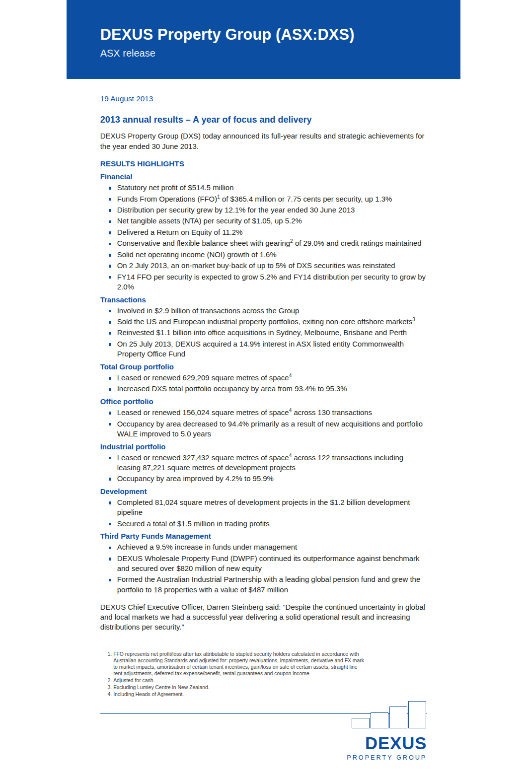DEXUS Property Group (ASX:DXS)
ASX release
19 August 2013
2013 annual results – A year of focus and delivery
DEXUS Property Group (DXS) today announced its full-year results and strategic achievements for the year ended 30 June 2013.
RESULTS HIGHLIGHTS
Financial
Statutory net profit of $514.5 million
Funds From Operations (FFO)1 of $365.4 million or 7.75 cents per security, up 1.3%
Distribution per security grew by 12.1% for the year ended 30 June 2013
Net tangible assets (NTA) per security of $1.05, up 5.2%
Delivered a Return on Equity of 11.2%
Conservative and flexible balance sheet with gearing2 of 29.0% and credit ratings maintained
Solid net operating income (NOI) growth of 1.6%
On 2 July 2013, an on-market buy-back of up to 5% of DXS securities was reinstated
FY14 FFO per security is expected to grow 5.2% and FY14 distribution per security to grow by 2.0%
Transactions
Involved in $2.9 billion of transactions across the Group
Sold the US and European industrial property portfolios, exiting non-core offshore markets3
Reinvested $1.1 billion into office acquisitions in Sydney, Melbourne, Brisbane and Perth
On 25 July 2013, DEXUS acquired a 14.9% interest in ASX listed entity Commonwealth Property Office Fund
Total Group portfolio
Leased or renewed 629,209 square metres of space4
Increased DXS total portfolio occupancy by area from 93.4% to 95.3%
Office portfolio
Leased or renewed 156,024 square metres of space4 across 130 transactions
Occupancy by area decreased to 94.4% primarily as a result of new acquisitions and portfolio WALE improved to 5.0 years
Industrial portfolio
Leased or renewed 327,432 square metres of space4 across 122 transactions including leasing 87,221 square metres of development projects
Occupancy by area improved by 4.2% to 95.9%
Development
Completed 81,024 square metres of development projects in the $1.2 billion development pipeline
Secured a total of $1.5 million in trading profits
Third Party Funds Management
Achieved a 9.5% increase in funds under management
DEXUS Wholesale Property Fund (DWPF) continued its outperformance against benchmark and secured over $820 million of new equity
Formed the Australian Industrial Partnership with a leading global pension fund and grew the portfolio to 18 properties with a value of $487 million
DEXUS Chief Executive Officer, Darren Steinberg said: “Despite the continued uncertainty in global and local markets we had a successful year delivering a solid operational result and increasing distributions per security.”
FFO represents net profit/loss after tax attributable to stapled security holders calculated in accordance with Australian accounting Standards and adjusted for: property revaluations, impairments, derivative and FX mark to market impacts, amortisation of certain tenant incentives, gain/loss on sale of certain assets, straight line rent adjustments, deferred tax expense/benefit, rental guarantees and coupon income.
Adjusted for cash.
Excluding Lumley Centre in New Zealand.
Including Heads of Agreement.
DEXUS
PROPERTY GROUP